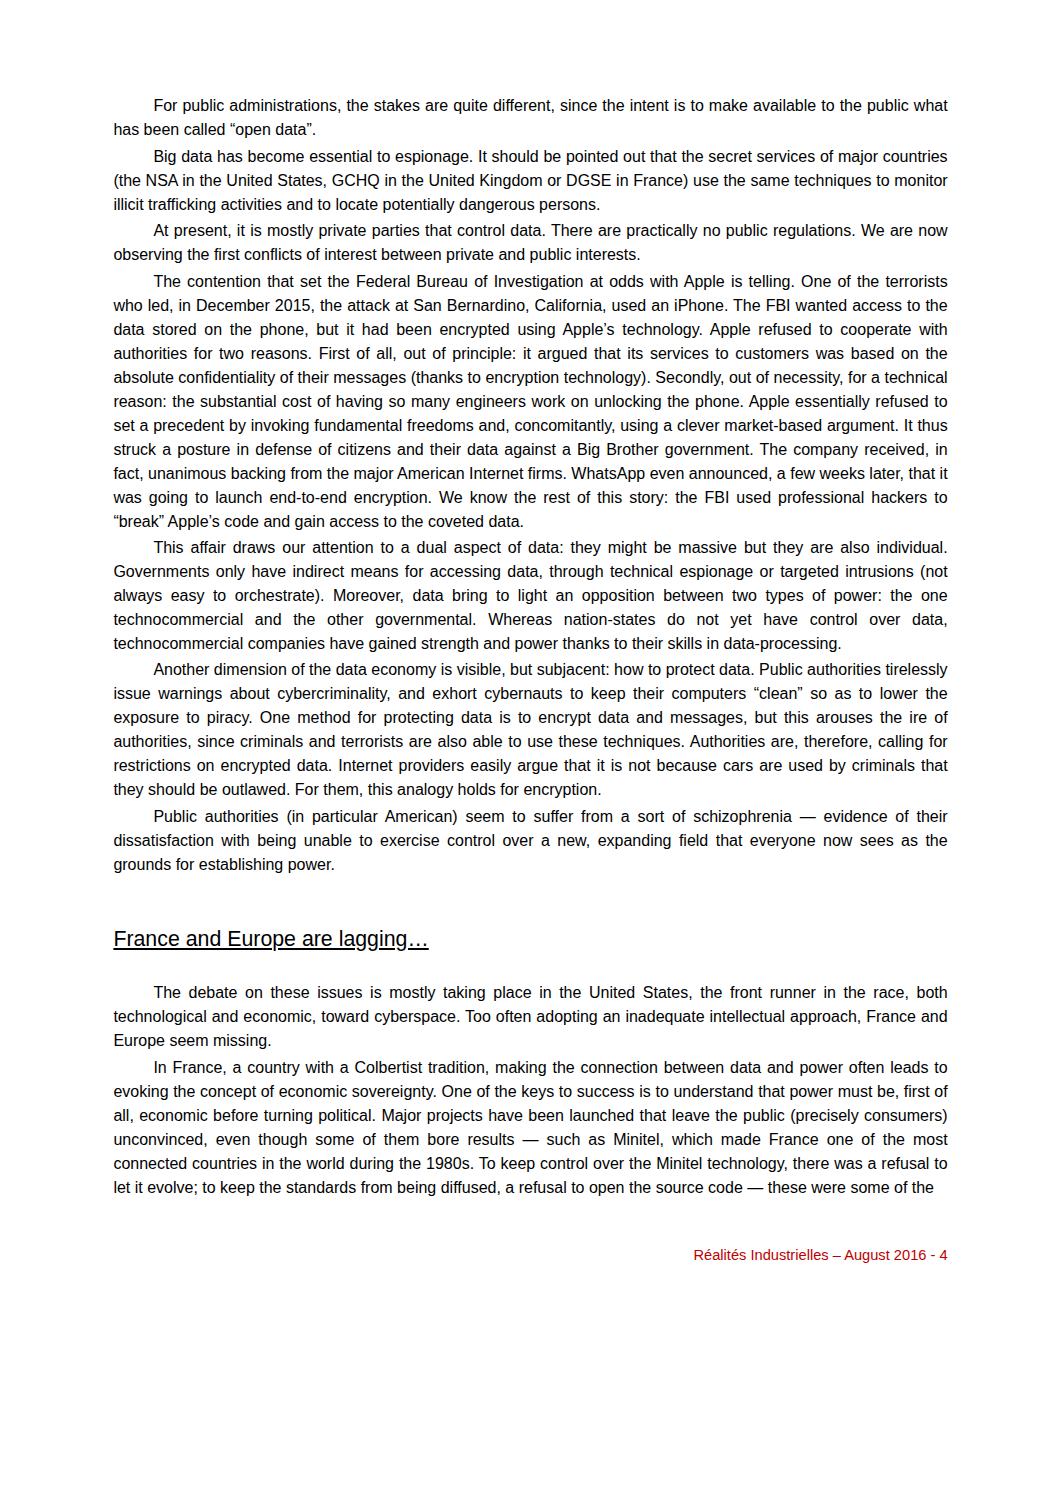For public administrations, the stakes are quite different, since the intent is to make available to the public what has been called “open data”.
Big data has become essential to espionage. It should be pointed out that the secret services of major countries (the NSA in the United States, GCHQ in the United Kingdom or DGSE in France) use the same techniques to monitor illicit trafficking activities and to locate potentially dangerous persons.
At present, it is mostly private parties that control data. There are practically no public regulations. We are now observing the first conflicts of interest between private and public interests.
The contention that set the Federal Bureau of Investigation at odds with Apple is telling. One of the terrorists who led, in December 2015, the attack at San Bernardino, California, used an iPhone. The FBI wanted access to the data stored on the phone, but it had been encrypted using Apple’s technology. Apple refused to cooperate with authorities for two reasons. First of all, out of principle: it argued that its services to customers was based on the absolute confidentiality of their messages (thanks to encryption technology). Secondly, out of necessity, for a technical reason: the substantial cost of having so many engineers work on unlocking the phone. Apple essentially refused to set a precedent by invoking fundamental freedoms and, concomitantly, using a clever market-based argument. It thus struck a posture in defense of citizens and their data against a Big Brother government. The company received, in fact, unanimous backing from the major American Internet firms. WhatsApp even announced, a few weeks later, that it was going to launch end-to-end encryption. We know the rest of this story: the FBI used professional hackers to “break” Apple’s code and gain access to the coveted data.
This affair draws our attention to a dual aspect of data: they might be massive but they are also individual. Governments only have indirect means for accessing data, through technical espionage or targeted intrusions (not always easy to orchestrate). Moreover, data bring to light an opposition between two types of power: the one technocommercial and the other governmental. Whereas nation-states do not yet have control over data, technocommercial companies have gained strength and power thanks to their skills in data-processing.
Another dimension of the data economy is visible, but subjacent: how to protect data. Public authorities tirelessly issue warnings about cybercriminality, and exhort cybernauts to keep their computers “clean” so as to lower the exposure to piracy. One method for protecting data is to encrypt data and messages, but this arouses the ire of authorities, since criminals and terrorists are also able to use these techniques. Authorities are, therefore, calling for restrictions on encrypted data. Internet providers easily argue that it is not because cars are used by criminals that they should be outlawed. For them, this analogy holds for encryption.
Public authorities (in particular American) seem to suffer from a sort of schizophrenia — evidence of their dissatisfaction with being unable to exercise control over a new, expanding field that everyone now sees as the grounds for establishing power.
France and Europe are lagging…
The debate on these issues is mostly taking place in the United States, the front runner in the race, both technological and economic, toward cyberspace. Too often adopting an inadequate intellectual approach, France and Europe seem missing.
In France, a country with a Colbertist tradition, making the connection between data and power often leads to evoking the concept of economic sovereignty. One of the keys to success is to understand that power must be, first of all, economic before turning political. Major projects have been launched that leave the public (precisely consumers) unconvinced, even though some of them bore results — such as Minitel, which made France one of the most connected countries in the world during the 1980s. To keep control over the Minitel technology, there was a refusal to let it evolve; to keep the standards from being diffused, a refusal to open the source code — these were some of the
Réalités Industrielles – August 2016 - 4